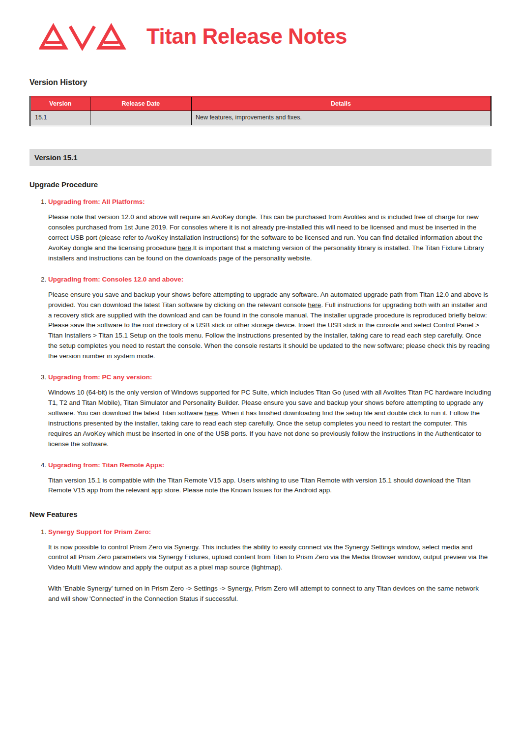Titan Release Notes
Version History
| Version | Release Date | Details |
| --- | --- | --- |
| 15.1 | | New features, improvements and fixes. |
Version 15.1
Upgrade Procedure
Upgrading from: All Platforms:
Please note that version 12.0 and above will require an AvoKey dongle. This can be purchased from Avolites and is included free of charge for new consoles purchased from 1st June 2019. For consoles where it is not already pre-installed this will need to be licensed and must be inserted in the correct USB port (please refer to AvoKey installation instructions) for the software to be licensed and run. You can find detailed information about the AvoKey dongle and the licensing procedure here.It is important that a matching version of the personality library is installed. The Titan Fixture Library installers and instructions can be found on the downloads page of the personality website.
Upgrading from: Consoles 12.0 and above:
Please ensure you save and backup your shows before attempting to upgrade any software. An automated upgrade path from Titan 12.0 and above is provided. You can download the latest Titan software by clicking on the relevant console here. Full instructions for upgrading both with an installer and a recovery stick are supplied with the download and can be found in the console manual. The installer upgrade procedure is reproduced briefly below: Please save the software to the root directory of a USB stick or other storage device. Insert the USB stick in the console and select Control Panel > Titan Installers > Titan 15.1 Setup on the tools menu. Follow the instructions presented by the installer, taking care to read each step carefully. Once the setup completes you need to restart the console. When the console restarts it should be updated to the new software; please check this by reading the version number in system mode.
Upgrading from: PC any version:
Windows 10 (64-bit) is the only version of Windows supported for PC Suite, which includes Titan Go (used with all Avolites Titan PC hardware including T1, T2 and Titan Mobile), Titan Simulator and Personality Builder. Please ensure you save and backup your shows before attempting to upgrade any software. You can download the latest Titan software here. When it has finished downloading find the setup file and double click to run it. Follow the instructions presented by the installer, taking care to read each step carefully. Once the setup completes you need to restart the computer. This requires an AvoKey which must be inserted in one of the USB ports. If you have not done so previously follow the instructions in the Authenticator to license the software.
Upgrading from: Titan Remote Apps:
Titan version 15.1 is compatible with the Titan Remote V15 app. Users wishing to use Titan Remote with version 15.1 should download the Titan Remote V15 app from the relevant app store. Please note the Known Issues for the Android app.
New Features
Synergy Support for Prism Zero:
It is now possible to control Prism Zero via Synergy. This includes the ability to easily connect via the Synergy Settings window, select media and control all Prism Zero parameters via Synergy Fixtures, upload content from Titan to Prism Zero via the Media Browser window, output preview via the Video Multi View window and apply the output as a pixel map source (lightmap).
With 'Enable Synergy' turned on in Prism Zero -> Settings -> Synergy, Prism Zero will attempt to connect to any Titan devices on the same network and will show 'Connected' in the Connection Status if successful.